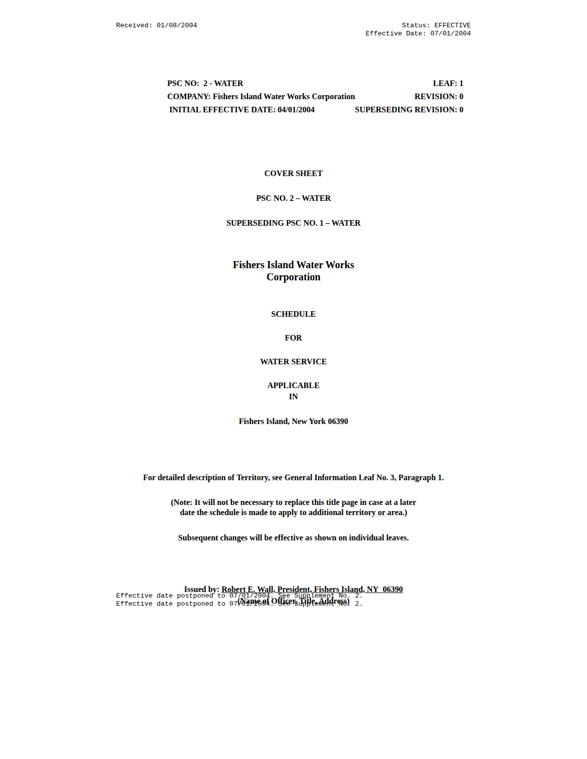Received: 01/08/2004
Status: EFFECTIVE Effective Date: 07/01/2004
PSC NO: 2 - WATER
COMPANY: Fishers Island Water Works Corporation
INITIAL EFFECTIVE DATE: 04/01/2004
LEAF: 1
REVISION: 0
SUPERSEDING REVISION: 0
COVER SHEET
PSC NO. 2 – WATER
SUPERSEDING PSC NO. 1 – WATER
Fishers Island Water Works
Corporation
SCHEDULE
FOR
WATER SERVICE
APPLICABLEIN
Fishers Island, New York 06390
For detailed description of Territory, see General Information Leaf No. 3, Paragraph 1.
(Note: It will not be necessary to replace this title page in case at a later
date the schedule is made to apply to additional territory or area.)
Subsequent changes will be effective as shown on individual leaves.
Issued by: Robert E. Wall, President, Fishers Island, NY 06390 (Name of Officer, Title, Address)
Effective date postponed to 07/01/2004. See Supplement No. 2. Effective date postponed to 07/01/2004. See Supplement No. 2.